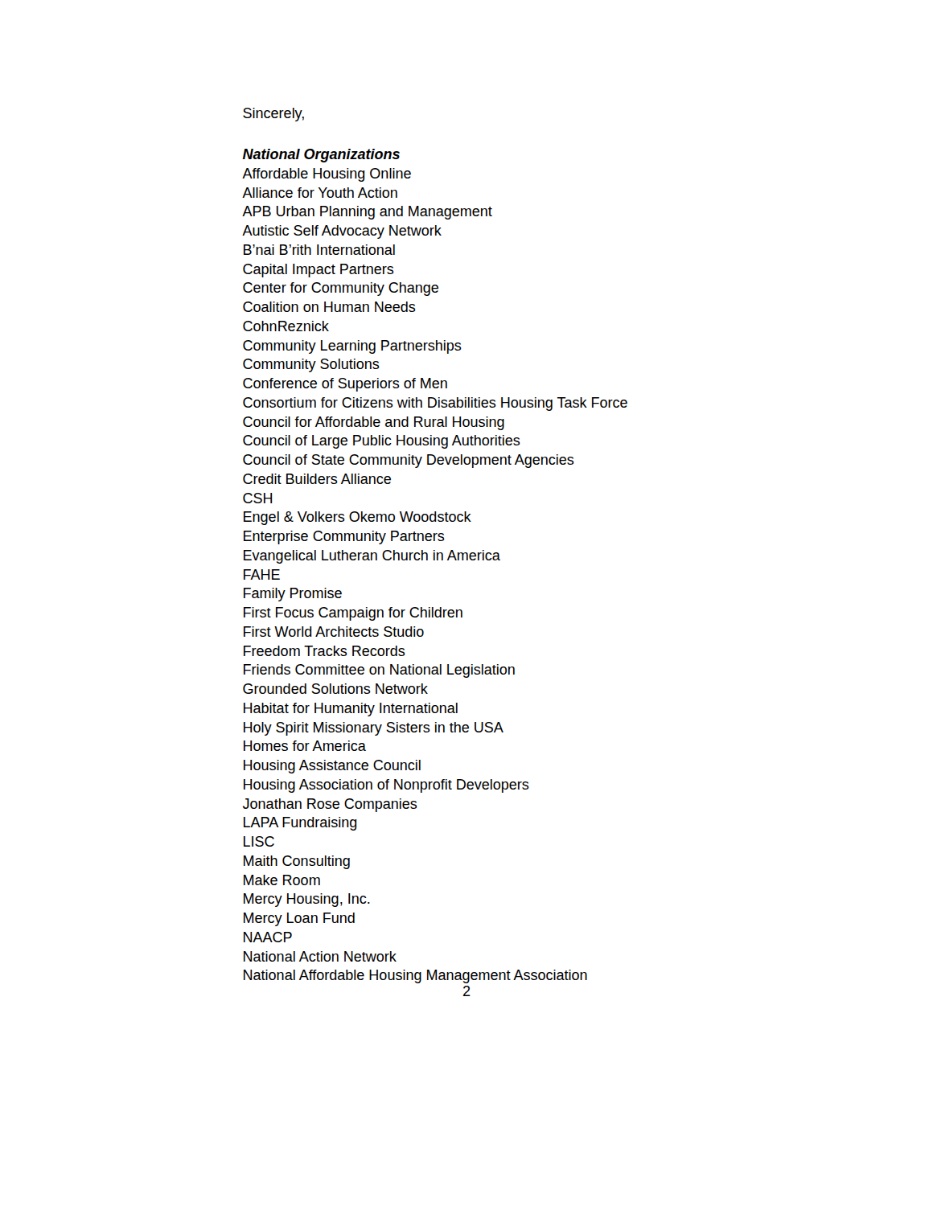Sincerely,
National Organizations
Affordable Housing Online
Alliance for Youth Action
APB Urban Planning and Management
Autistic Self Advocacy Network
B’nai B’rith International
Capital Impact Partners
Center for Community Change
Coalition on Human Needs
CohnReznick
Community Learning Partnerships
Community Solutions
Conference of Superiors of Men
Consortium for Citizens with Disabilities Housing Task Force
Council for Affordable and Rural Housing
Council of Large Public Housing Authorities
Council of State Community Development Agencies
Credit Builders Alliance
CSH
Engel & Volkers Okemo Woodstock
Enterprise Community Partners
Evangelical Lutheran Church in America
FAHE
Family Promise
First Focus Campaign for Children
First World Architects Studio
Freedom Tracks Records
Friends Committee on National Legislation
Grounded Solutions Network
Habitat for Humanity International
Holy Spirit Missionary Sisters in the USA
Homes for America
Housing Assistance Council
Housing Association of Nonprofit Developers
Jonathan Rose Companies
LAPA Fundraising
LISC
Maith Consulting
Make Room
Mercy Housing, Inc.
Mercy Loan Fund
NAACP
National Action Network
National Affordable Housing Management Association
2